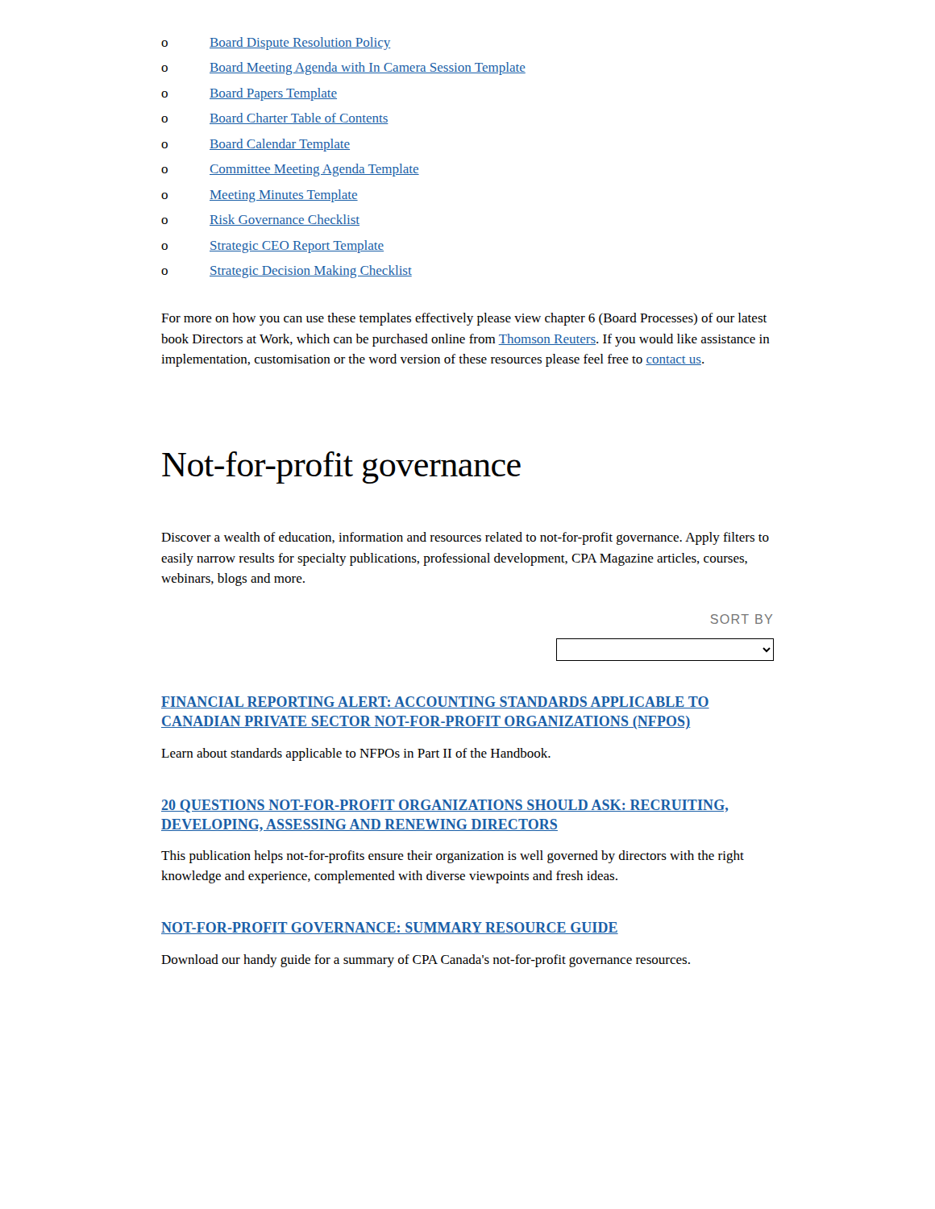Board Dispute Resolution Policy
Board Meeting Agenda with In Camera Session Template
Board Papers Template
Board Charter Table of Contents
Board Calendar Template
Committee Meeting Agenda Template
Meeting Minutes Template
Risk Governance Checklist
Strategic CEO Report Template
Strategic Decision Making Checklist
For more on how you can use these templates effectively please view chapter 6 (Board Processes) of our latest book Directors at Work, which can be purchased online from Thomson Reuters. If you would like assistance in implementation, customisation or the word version of these resources please feel free to contact us.
Not-for-profit governance
Discover a wealth of education, information and resources related to not-for-profit governance. Apply filters to easily narrow results for specialty publications, professional development, CPA Magazine articles, courses, webinars, blogs and more.
SORT BY
Financial Reporting Alert: Accounting standards applicable to Canadian private sector not-for-profit organizations (NFPOs)
Learn about standards applicable to NFPOs in Part II of the Handbook.
20 Questions Not-for-Profit Organizations Should Ask: Recruiting, Developing, Assessing and Renewing Directors
This publication helps not-for-profits ensure their organization is well governed by directors with the right knowledge and experience, complemented with diverse viewpoints and fresh ideas.
Not-for-profit governance: Summary resource guide
Download our handy guide for a summary of CPA Canada's not-for-profit governance resources.